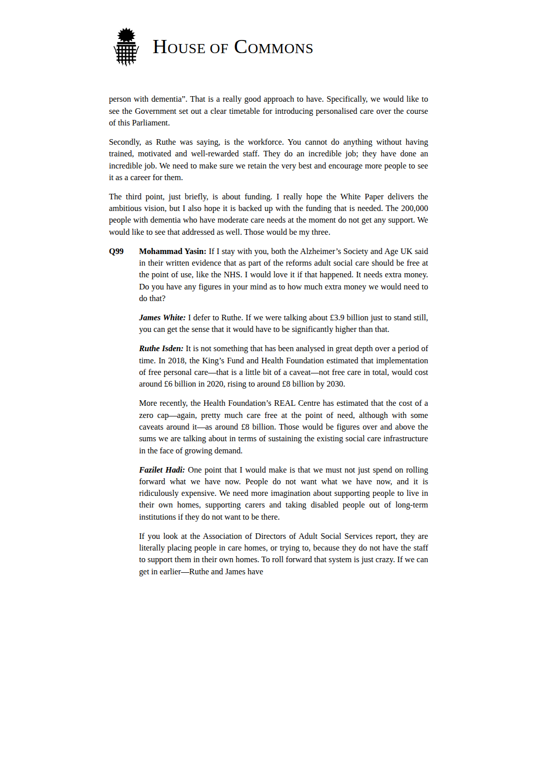HOUSE OF COMMONS
person with dementia”. That is a really good approach to have. Specifically, we would like to see the Government set out a clear timetable for introducing personalised care over the course of this Parliament.
Secondly, as Ruthe was saying, is the workforce. You cannot do anything without having trained, motivated and well-rewarded staff. They do an incredible job; they have done an incredible job. We need to make sure we retain the very best and encourage more people to see it as a career for them.
The third point, just briefly, is about funding. I really hope the White Paper delivers the ambitious vision, but I also hope it is backed up with the funding that is needed. The 200,000 people with dementia who have moderate care needs at the moment do not get any support. We would like to see that addressed as well. Those would be my three.
Q99
Mohammad Yasin: If I stay with you, both the Alzheimer’s Society and Age UK said in their written evidence that as part of the reforms adult social care should be free at the point of use, like the NHS. I would love it if that happened. It needs extra money. Do you have any figures in your mind as to how much extra money we would need to do that?
James White: I defer to Ruthe. If we were talking about £3.9 billion just to stand still, you can get the sense that it would have to be significantly higher than that.
Ruthe Isden: It is not something that has been analysed in great depth over a period of time. In 2018, the King’s Fund and Health Foundation estimated that implementation of free personal care—that is a little bit of a caveat—not free care in total, would cost around £6 billion in 2020, rising to around £8 billion by 2030.
More recently, the Health Foundation’s REAL Centre has estimated that the cost of a zero cap—again, pretty much care free at the point of need, although with some caveats around it—as around £8 billion. Those would be figures over and above the sums we are talking about in terms of sustaining the existing social care infrastructure in the face of growing demand.
Fazilet Hadi: One point that I would make is that we must not just spend on rolling forward what we have now. People do not want what we have now, and it is ridiculously expensive. We need more imagination about supporting people to live in their own homes, supporting carers and taking disabled people out of long-term institutions if they do not want to be there.
If you look at the Association of Directors of Adult Social Services report, they are literally placing people in care homes, or trying to, because they do not have the staff to support them in their own homes. To roll forward that system is just crazy. If we can get in earlier—Ruthe and James have